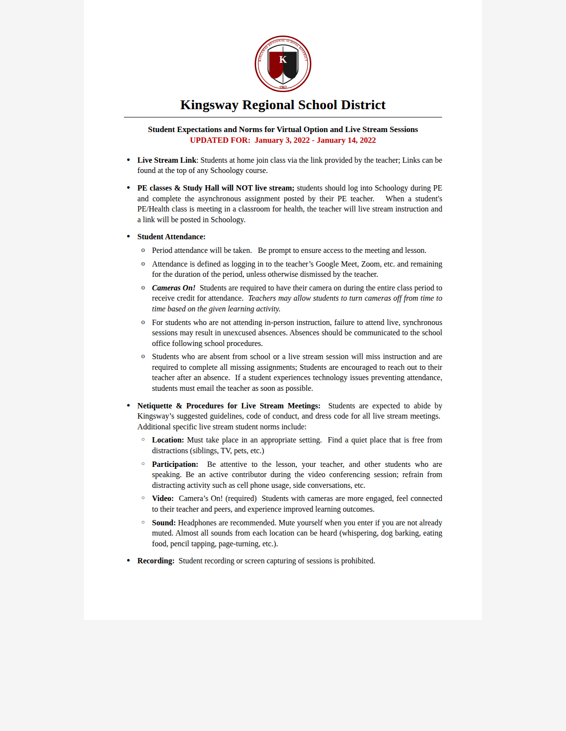K 1963 KINGSWAY REGIONAL SCHOOL DISTRICT
Kingsway Regional School District
Student Expectations and Norms for Virtual Option and Live Stream Sessions
UPDATED FOR: January 3, 2022 - January 14, 2022
Live Stream Link: Students at home join class via the link provided by the teacher; Links can be found at the top of any Schoology course.
PE classes & Study Hall will NOT live stream; students should log into Schoology during PE and complete the asynchronous assignment posted by their PE teacher. When a student's PE/Health class is meeting in a classroom for health, the teacher will live stream instruction and a link will be posted in Schoology.
Student Attendance:
Period attendance will be taken. Be prompt to ensure access to the meeting and lesson.
Attendance is defined as logging in to the teacher’s Google Meet, Zoom, etc. and remaining for the duration of the period, unless otherwise dismissed by the teacher.
Cameras On! Students are required to have their camera on during the entire class period to receive credit for attendance. Teachers may allow students to turn cameras off from time to time based on the given learning activity.
For students who are not attending in-person instruction, failure to attend live, synchronous sessions may result in unexcused absences. Absences should be communicated to the school office following school procedures.
Students who are absent from school or a live stream session will miss instruction and are required to complete all missing assignments; Students are encouraged to reach out to their teacher after an absence. If a student experiences technology issues preventing attendance, students must email the teacher as soon as possible.
Netiquette & Procedures for Live Stream Meetings: Students are expected to abide by Kingsway’s suggested guidelines, code of conduct, and dress code for all live stream meetings. Additional specific live stream student norms include:
Location: Must take place in an appropriate setting. Find a quiet place that is free from distractions (siblings, TV, pets, etc.)
Participation: Be attentive to the lesson, your teacher, and other students who are speaking. Be an active contributor during the video conferencing session; refrain from distracting activity such as cell phone usage, side conversations, etc.
Video: Camera’s On! (required) Students with cameras are more engaged, feel connected to their teacher and peers, and experience improved learning outcomes.
Sound: Headphones are recommended. Mute yourself when you enter if you are not already muted. Almost all sounds from each location can be heard (whispering, dog barking, eating food, pencil tapping, page-turning, etc.).
Recording: Student recording or screen capturing of sessions is prohibited.